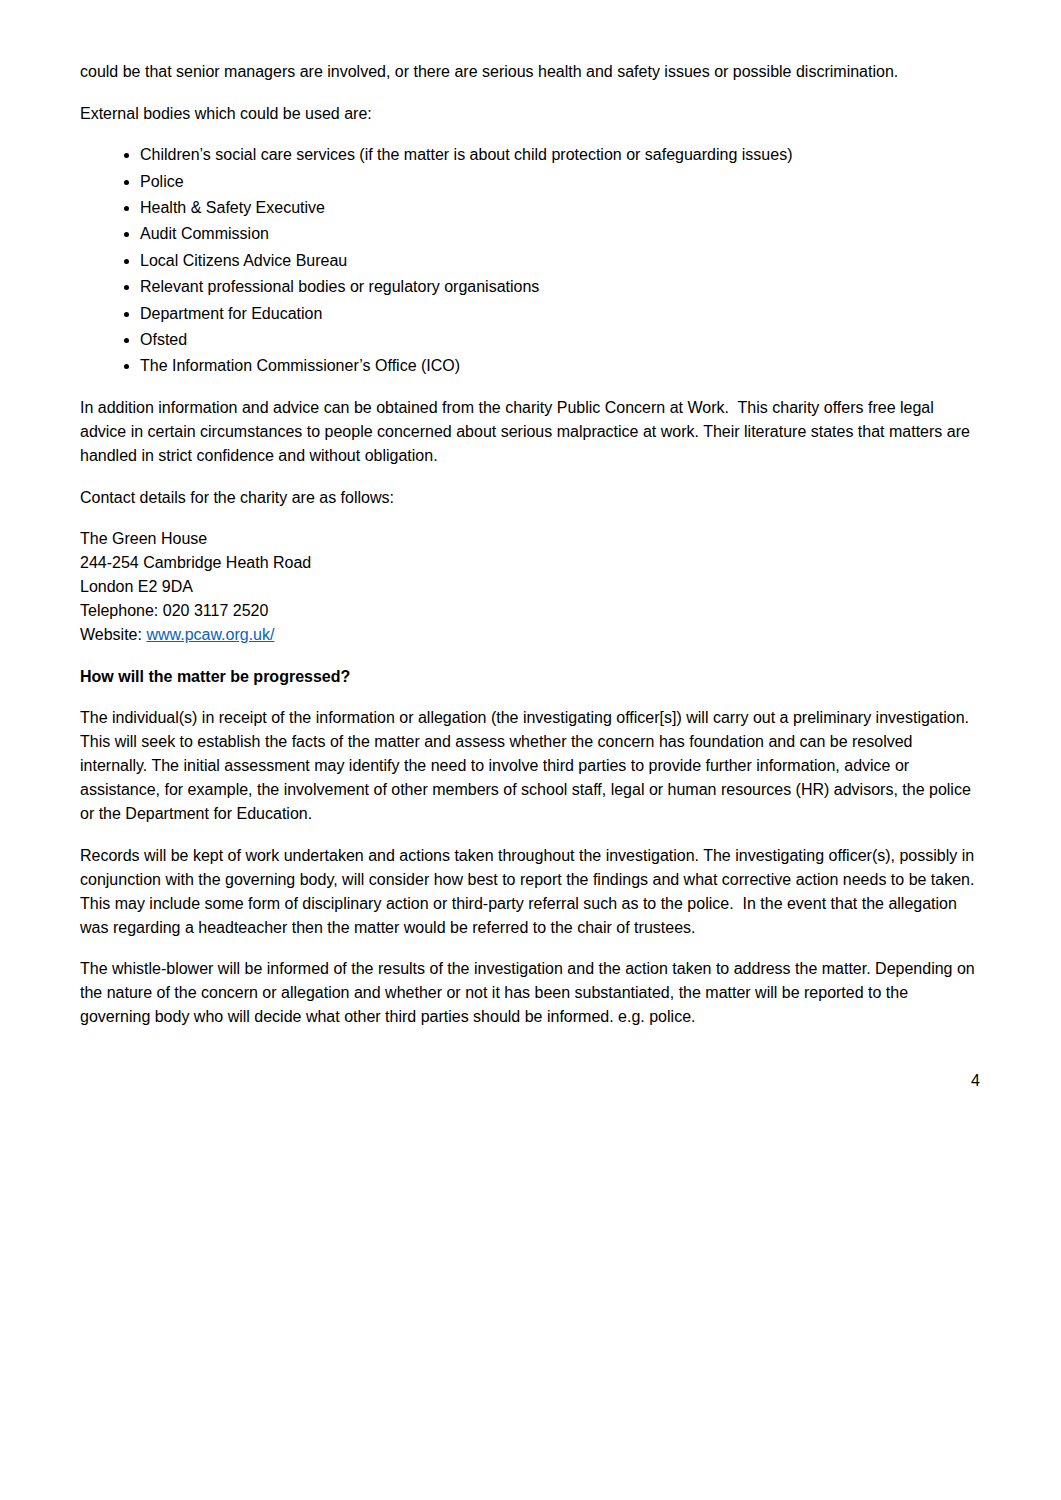could be that senior managers are involved, or there are serious health and safety issues or possible discrimination.
External bodies which could be used are:
Children’s social care services (if the matter is about child protection or safeguarding issues)
Police
Health & Safety Executive
Audit Commission
Local Citizens Advice Bureau
Relevant professional bodies or regulatory organisations
Department for Education
Ofsted
The Information Commissioner’s Office (ICO)
In addition information and advice can be obtained from the charity Public Concern at Work. This charity offers free legal advice in certain circumstances to people concerned about serious malpractice at work. Their literature states that matters are handled in strict confidence and without obligation.
Contact details for the charity are as follows:
The Green House
244-254 Cambridge Heath Road
London E2 9DA
Telephone: 020 3117 2520
Website: www.pcaw.org.uk/
How will the matter be progressed?
The individual(s) in receipt of the information or allegation (the investigating officer[s]) will carry out a preliminary investigation. This will seek to establish the facts of the matter and assess whether the concern has foundation and can be resolved internally. The initial assessment may identify the need to involve third parties to provide further information, advice or assistance, for example, the involvement of other members of school staff, legal or human resources (HR) advisors, the police or the Department for Education.
Records will be kept of work undertaken and actions taken throughout the investigation. The investigating officer(s), possibly in conjunction with the governing body, will consider how best to report the findings and what corrective action needs to be taken. This may include some form of disciplinary action or third-party referral such as to the police. In the event that the allegation was regarding a headteacher then the matter would be referred to the chair of trustees.
The whistle-blower will be informed of the results of the investigation and the action taken to address the matter. Depending on the nature of the concern or allegation and whether or not it has been substantiated, the matter will be reported to the governing body who will decide what other third parties should be informed. e.g. police.
4